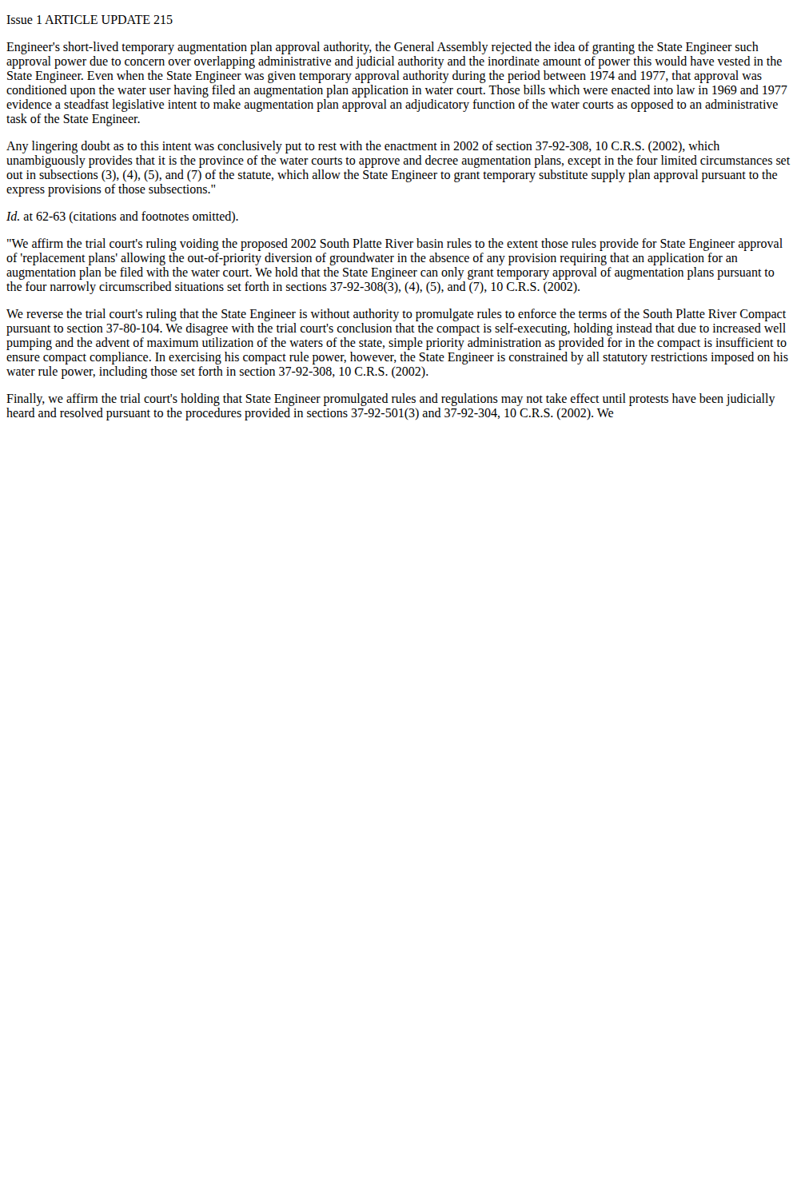Issue 1 ARTICLE UPDATE 215
Engineer's short-lived temporary augmentation plan approval authority, the General Assembly rejected the idea of granting the State Engineer such approval power due to concern over overlapping administrative and judicial authority and the inordinate amount of power this would have vested in the State Engineer. Even when the State Engineer was given temporary approval authority during the period between 1974 and 1977, that approval was conditioned upon the water user having filed an augmentation plan application in water court. Those bills which were enacted into law in 1969 and 1977 evidence a steadfast legislative intent to make augmentation plan approval an adjudicatory function of the water courts as opposed to an administrative task of the State Engineer.
Any lingering doubt as to this intent was conclusively put to rest with the enactment in 2002 of section 37-92-308, 10 C.R.S. (2002), which unambiguously provides that it is the province of the water courts to approve and decree augmentation plans, except in the four limited circumstances set out in subsections (3), (4), (5), and (7) of the statute, which allow the State Engineer to grant temporary substitute supply plan approval pursuant to the express provisions of those subsections."
Id. at 62-63 (citations and footnotes omitted).
"We affirm the trial court's ruling voiding the proposed 2002 South Platte River basin rules to the extent those rules provide for State Engineer approval of 'replacement plans' allowing the out-of-priority diversion of groundwater in the absence of any provision requiring that an application for an augmentation plan be filed with the water court. We hold that the State Engineer can only grant temporary approval of augmentation plans pursuant to the four narrowly circumscribed situations set forth in sections 37-92-308(3), (4), (5), and (7), 10 C.R.S. (2002).
We reverse the trial court's ruling that the State Engineer is without authority to promulgate rules to enforce the terms of the South Platte River Compact pursuant to section 37-80-104. We disagree with the trial court's conclusion that the compact is self-executing, holding instead that due to increased well pumping and the advent of maximum utilization of the waters of the state, simple priority administration as provided for in the compact is insufficient to ensure compact compliance. In exercising his compact rule power, however, the State Engineer is constrained by all statutory restrictions imposed on his water rule power, including those set forth in section 37-92-308, 10 C.R.S. (2002).
Finally, we affirm the trial court's holding that State Engineer promulgated rules and regulations may not take effect until protests have been judicially heard and resolved pursuant to the procedures provided in sections 37-92-501(3) and 37-92-304, 10 C.R.S. (2002). We